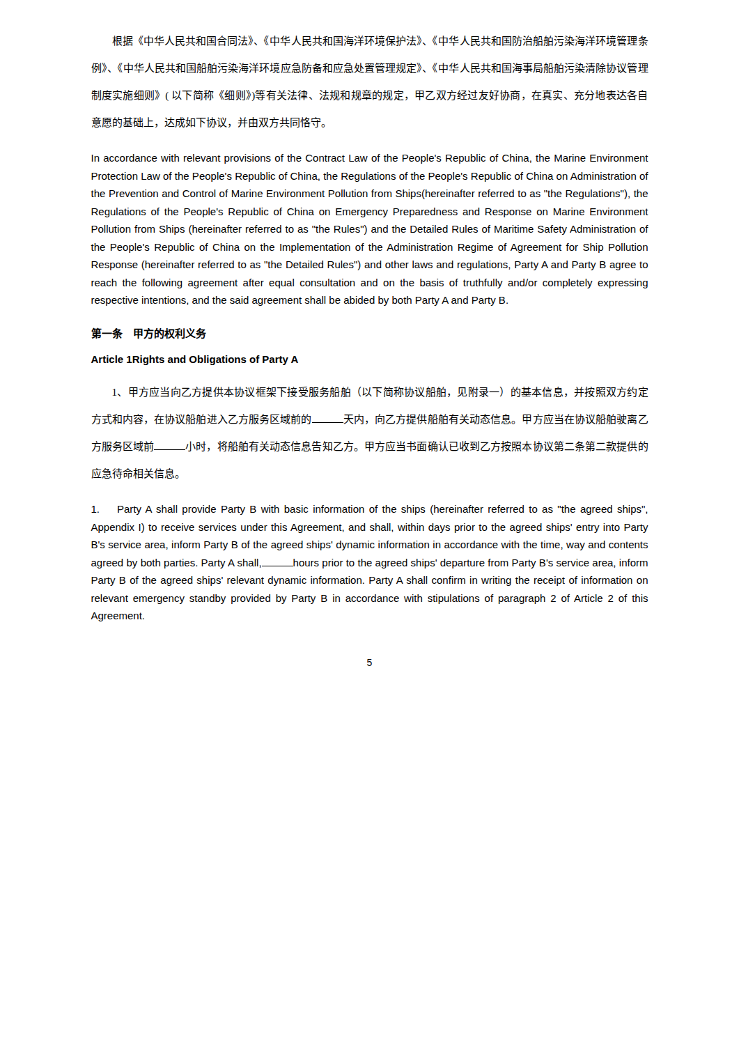根据《中华人民共和国合同法》、《中华人民共和国海洋环境保护法》、《中华人民共和国防治船舶污染海洋环境管理条例》、《中华人民共和国船舶污染海洋环境应急防备和应急处置管理规定》、《中华人民共和国海事局船舶污染清除协议管理制度实施细则》( 以下简称《细则》)等有关法律、法规和规章的规定，甲乙双方经过友好协商，在真实、充分地表达各自意愿的基础上，达成如下协议，并由双方共同恪守。
In accordance with relevant provisions of the Contract Law of the People's Republic of China, the Marine Environment Protection Law of the People's Republic of China, the Regulations of the People's Republic of China on Administration of the Prevention and Control of Marine Environment Pollution from Ships(hereinafter referred to as "the Regulations"), the Regulations of the People's Republic of China on Emergency Preparedness and Response on Marine Environment Pollution from Ships (hereinafter referred to as "the Rules") and the Detailed Rules of Maritime Safety Administration of the People's Republic of China on the Implementation of the Administration Regime of Agreement for Ship Pollution Response (hereinafter referred to as "the Detailed Rules") and other laws and regulations, Party A and Party B agree to reach the following agreement after equal consultation and on the basis of truthfully and/or completely expressing respective intentions, and the said agreement shall be abided by both Party A and Party B.
第一条　甲方的权利义务
Article 1 Rights and Obligations of Party A
1、甲方应当向乙方提供本协议框架下接受服务船舶（以下简称协议船舶，见附录一）的基本信息，并按照双方约定方式和内容，在协议船舶进入乙方服务区域前的 天内，向乙方提供船舶有关动态信息。甲方应当在协议船舶驶离乙方服务区域前 小时，将船舶有关动态信息告知乙方。甲方应当书面确认已收到乙方按照本协议第二条第二款提供的应急待命相关信息。
1. Party A shall provide Party B with basic information of the ships (hereinafter referred to as "the agreed ships", Appendix I) to receive services under this Agreement, and shall, within days prior to the agreed ships' entry into Party B's service area, inform Party B of the agreed ships' dynamic information in accordance with the time, way and contents agreed by both parties. Party A shall, hours prior to the agreed ships' departure from Party B's service area, inform Party B of the agreed ships' relevant dynamic information. Party A shall confirm in writing the receipt of information on relevant emergency standby provided by Party B in accordance with stipulations of paragraph 2 of Article 2 of this Agreement.
5